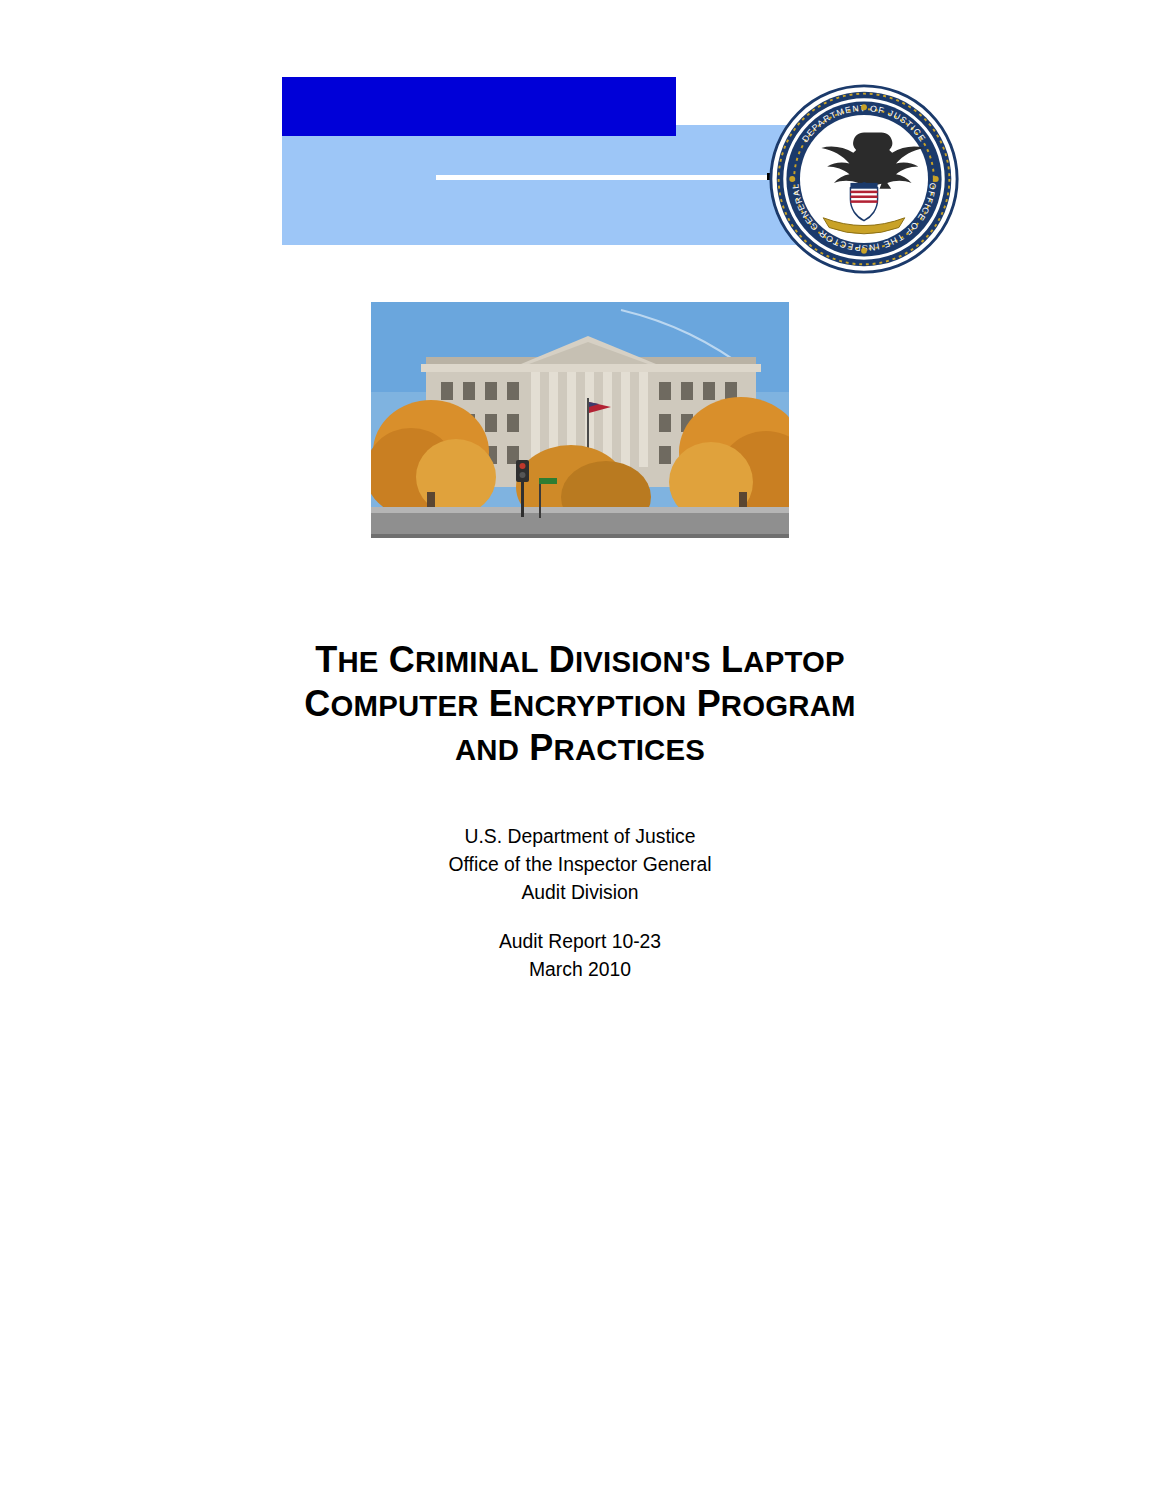DEPARTMENT OF JUSTICE OFFICE OF THE INSPECTOR GENERAL
THE CRIMINAL DIVISION'S LAPTOP
COMPUTER ENCRYPTION PROGRAM
AND PRACTICES
U.S. Department of Justice
Office of the Inspector General
Audit Division Audit Report 10-23
March 2010